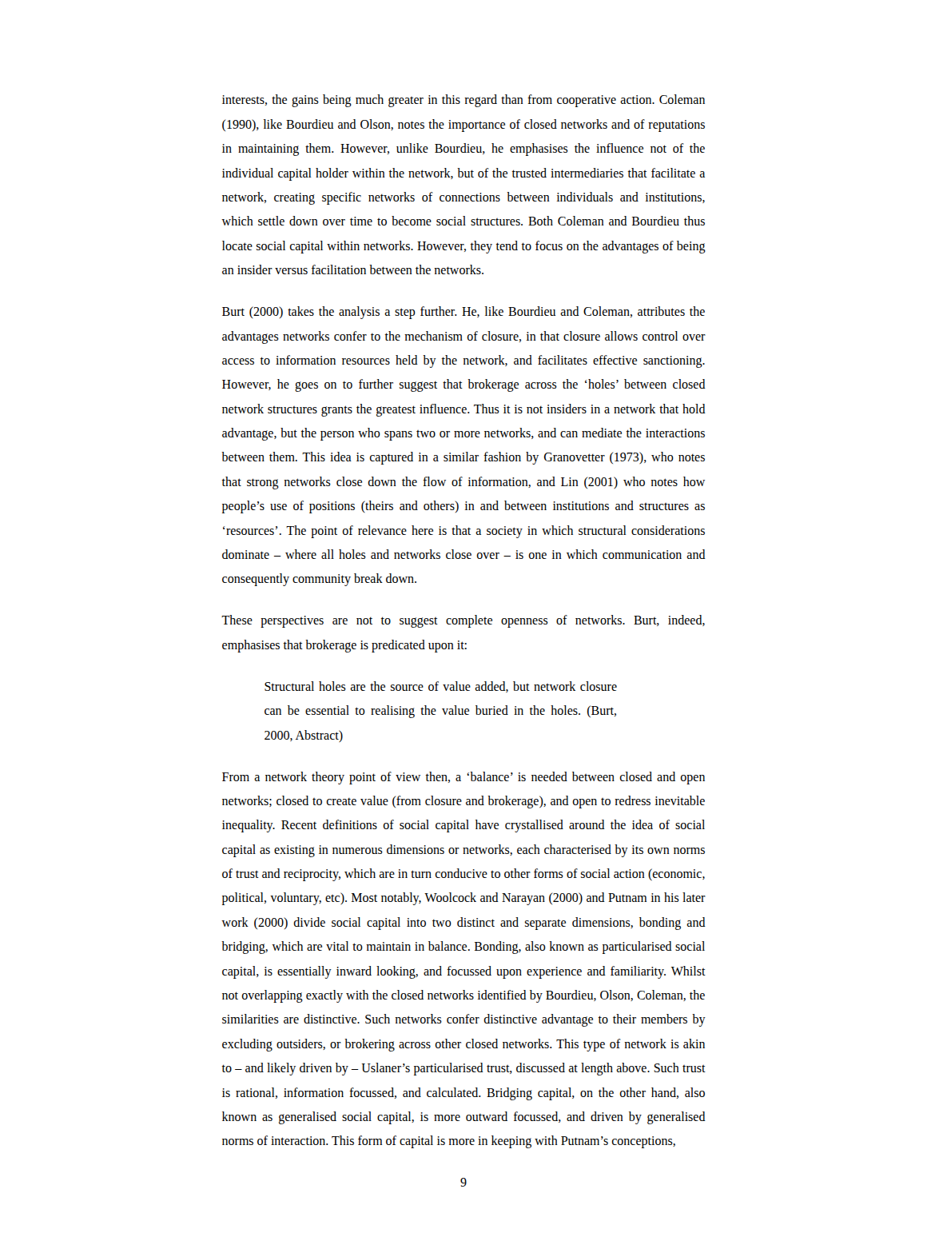interests, the gains being much greater in this regard than from cooperative action. Coleman (1990), like Bourdieu and Olson, notes the importance of closed networks and of reputations in maintaining them. However, unlike Bourdieu, he emphasises the influence not of the individual capital holder within the network, but of the trusted intermediaries that facilitate a network, creating specific networks of connections between individuals and institutions, which settle down over time to become social structures. Both Coleman and Bourdieu thus locate social capital within networks. However, they tend to focus on the advantages of being an insider versus facilitation between the networks.
Burt (2000) takes the analysis a step further. He, like Bourdieu and Coleman, attributes the advantages networks confer to the mechanism of closure, in that closure allows control over access to information resources held by the network, and facilitates effective sanctioning. However, he goes on to further suggest that brokerage across the ‘holes’ between closed network structures grants the greatest influence. Thus it is not insiders in a network that hold advantage, but the person who spans two or more networks, and can mediate the interactions between them. This idea is captured in a similar fashion by Granovetter (1973), who notes that strong networks close down the flow of information, and Lin (2001) who notes how people’s use of positions (theirs and others) in and between institutions and structures as ‘resources’. The point of relevance here is that a society in which structural considerations dominate – where all holes and networks close over – is one in which communication and consequently community break down.
These perspectives are not to suggest complete openness of networks. Burt, indeed, emphasises that brokerage is predicated upon it:
Structural holes are the source of value added, but network closure can be essential to realising the value buried in the holes. (Burt, 2000, Abstract)
From a network theory point of view then, a ‘balance’ is needed between closed and open networks; closed to create value (from closure and brokerage), and open to redress inevitable inequality. Recent definitions of social capital have crystallised around the idea of social capital as existing in numerous dimensions or networks, each characterised by its own norms of trust and reciprocity, which are in turn conducive to other forms of social action (economic, political, voluntary, etc). Most notably, Woolcock and Narayan (2000) and Putnam in his later work (2000) divide social capital into two distinct and separate dimensions, bonding and bridging, which are vital to maintain in balance. Bonding, also known as particularised social capital, is essentially inward looking, and focussed upon experience and familiarity. Whilst not overlapping exactly with the closed networks identified by Bourdieu, Olson, Coleman, the similarities are distinctive. Such networks confer distinctive advantage to their members by excluding outsiders, or brokering across other closed networks. This type of network is akin to – and likely driven by – Uslaner’s particularised trust, discussed at length above. Such trust is rational, information focussed, and calculated. Bridging capital, on the other hand, also known as generalised social capital, is more outward focussed, and driven by generalised norms of interaction. This form of capital is more in keeping with Putnam’s conceptions,
9